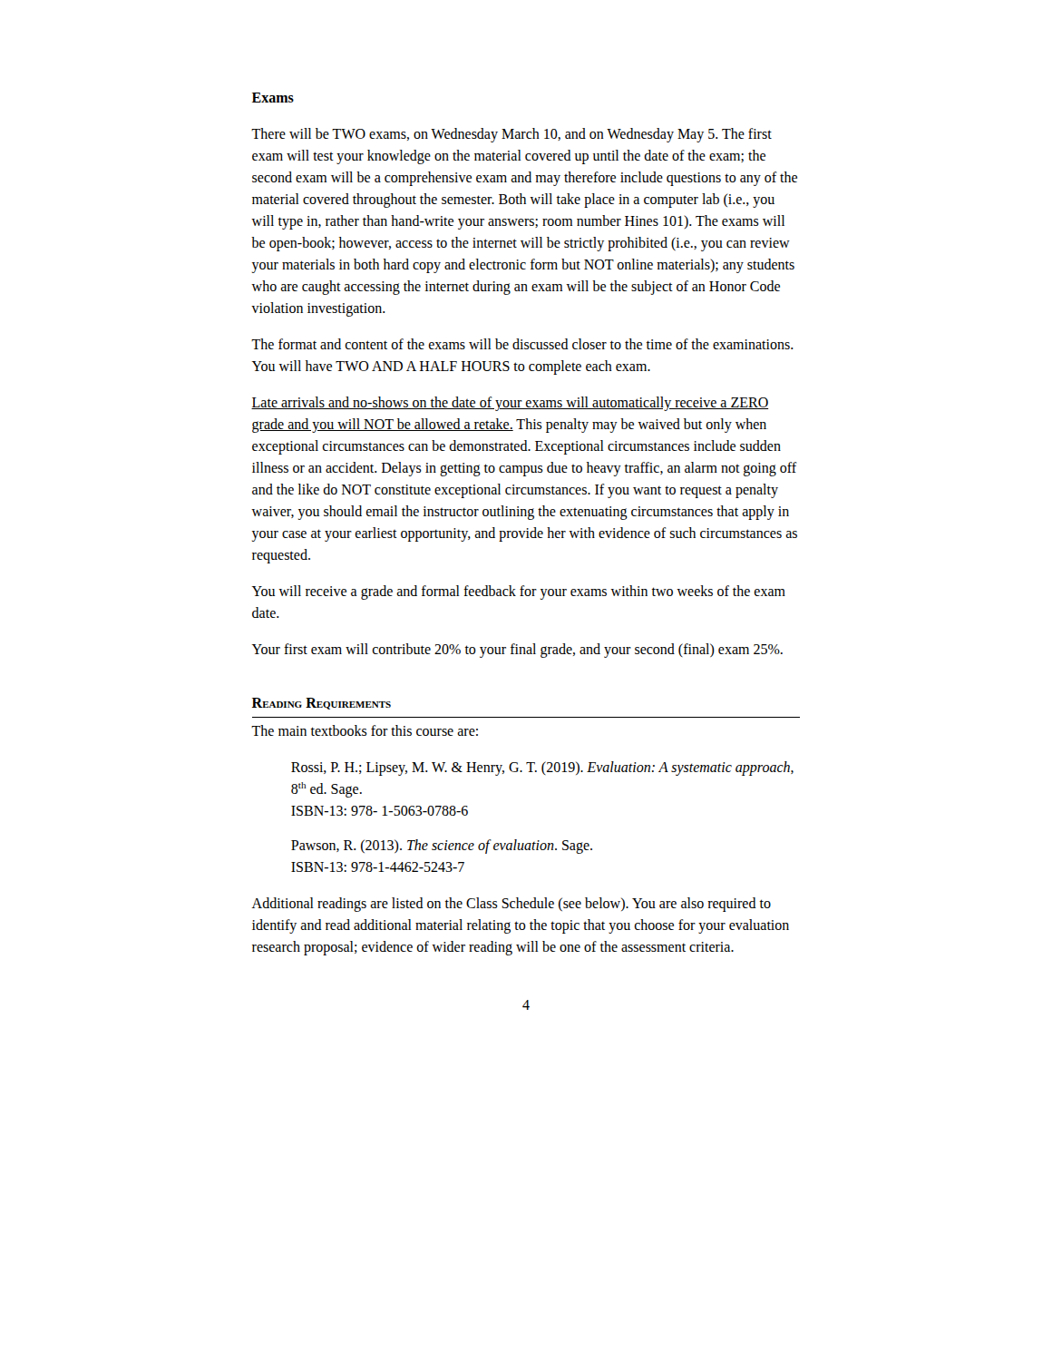Exams
There will be TWO exams, on Wednesday March 10, and on Wednesday May 5. The first exam will test your knowledge on the material covered up until the date of the exam; the second exam will be a comprehensive exam and may therefore include questions to any of the material covered throughout the semester. Both will take place in a computer lab (i.e., you will type in, rather than hand-write your answers; room number Hines 101). The exams will be open-book; however, access to the internet will be strictly prohibited (i.e., you can review your materials in both hard copy and electronic form but NOT online materials); any students who are caught accessing the internet during an exam will be the subject of an Honor Code violation investigation.
The format and content of the exams will be discussed closer to the time of the examinations. You will have TWO AND A HALF HOURS to complete each exam.
Late arrivals and no-shows on the date of your exams will automatically receive a ZERO grade and you will NOT be allowed a retake. This penalty may be waived but only when exceptional circumstances can be demonstrated. Exceptional circumstances include sudden illness or an accident. Delays in getting to campus due to heavy traffic, an alarm not going off and the like do NOT constitute exceptional circumstances. If you want to request a penalty waiver, you should email the instructor outlining the extenuating circumstances that apply in your case at your earliest opportunity, and provide her with evidence of such circumstances as requested.
You will receive a grade and formal feedback for your exams within two weeks of the exam date.
Your first exam will contribute 20% to your final grade, and your second (final) exam 25%.
Reading Requirements
The main textbooks for this course are:
Rossi, P. H.; Lipsey, M. W. & Henry, G. T. (2019). Evaluation: A systematic approach, 8th ed. Sage.
ISBN-13: 978- 1-5063-0788-6
Pawson, R. (2013). The science of evaluation. Sage.
ISBN-13: 978-1-4462-5243-7
Additional readings are listed on the Class Schedule (see below). You are also required to identify and read additional material relating to the topic that you choose for your evaluation research proposal; evidence of wider reading will be one of the assessment criteria.
4